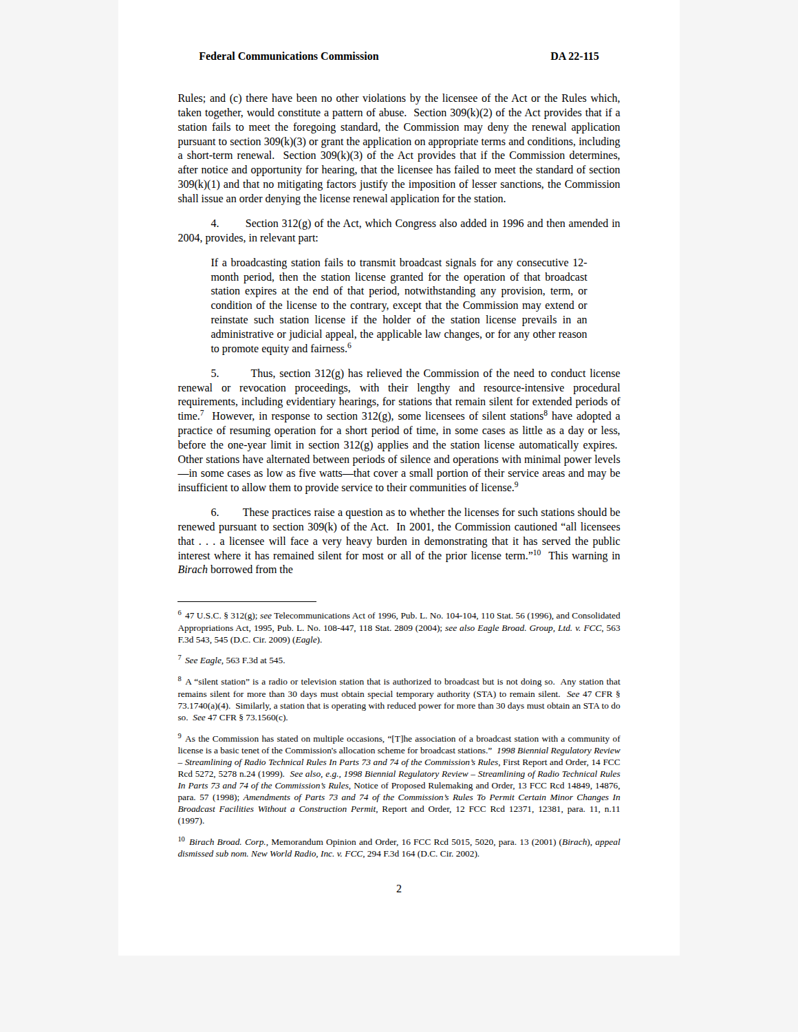Federal Communications Commission DA 22-115
Rules; and (c) there have been no other violations by the licensee of the Act or the Rules which, taken together, would constitute a pattern of abuse. Section 309(k)(2) of the Act provides that if a station fails to meet the foregoing standard, the Commission may deny the renewal application pursuant to section 309(k)(3) or grant the application on appropriate terms and conditions, including a short-term renewal. Section 309(k)(3) of the Act provides that if the Commission determines, after notice and opportunity for hearing, that the licensee has failed to meet the standard of section 309(k)(1) and that no mitigating factors justify the imposition of lesser sanctions, the Commission shall issue an order denying the license renewal application for the station.
4. Section 312(g) of the Act, which Congress also added in 1996 and then amended in 2004, provides, in relevant part:
If a broadcasting station fails to transmit broadcast signals for any consecutive 12-month period, then the station license granted for the operation of that broadcast station expires at the end of that period, notwithstanding any provision, term, or condition of the license to the contrary, except that the Commission may extend or reinstate such station license if the holder of the station license prevails in an administrative or judicial appeal, the applicable law changes, or for any other reason to promote equity and fairness.6
5. Thus, section 312(g) has relieved the Commission of the need to conduct license renewal or revocation proceedings, with their lengthy and resource-intensive procedural requirements, including evidentiary hearings, for stations that remain silent for extended periods of time.7 However, in response to section 312(g), some licensees of silent stations8 have adopted a practice of resuming operation for a short period of time, in some cases as little as a day or less, before the one-year limit in section 312(g) applies and the station license automatically expires. Other stations have alternated between periods of silence and operations with minimal power levels—in some cases as low as five watts—that cover a small portion of their service areas and may be insufficient to allow them to provide service to their communities of license.9
6. These practices raise a question as to whether the licenses for such stations should be renewed pursuant to section 309(k) of the Act. In 2001, the Commission cautioned “all licensees that . . . a licensee will face a very heavy burden in demonstrating that it has served the public interest where it has remained silent for most or all of the prior license term.”10 This warning in Birach borrowed from the
6 47 U.S.C. § 312(g); see Telecommunications Act of 1996, Pub. L. No. 104-104, 110 Stat. 56 (1996), and Consolidated Appropriations Act, 1995, Pub. L. No. 108-447, 118 Stat. 2809 (2004); see also Eagle Broad. Group, Ltd. v. FCC, 563 F.3d 543, 545 (D.C. Cir. 2009) (Eagle).
7 See Eagle, 563 F.3d at 545.
8 A “silent station” is a radio or television station that is authorized to broadcast but is not doing so. Any station that remains silent for more than 30 days must obtain special temporary authority (STA) to remain silent. See 47 CFR § 73.1740(a)(4). Similarly, a station that is operating with reduced power for more than 30 days must obtain an STA to do so. See 47 CFR § 73.1560(c).
9 As the Commission has stated on multiple occasions, “[T]he association of a broadcast station with a community of license is a basic tenet of the Commission's allocation scheme for broadcast stations.” 1998 Biennial Regulatory Review – Streamlining of Radio Technical Rules In Parts 73 and 74 of the Commission’s Rules, First Report and Order, 14 FCC Rcd 5272, 5278 n.24 (1999). See also, e.g., 1998 Biennial Regulatory Review – Streamlining of Radio Technical Rules In Parts 73 and 74 of the Commission’s Rules, Notice of Proposed Rulemaking and Order, 13 FCC Rcd 14849, 14876, para. 57 (1998); Amendments of Parts 73 and 74 of the Commission’s Rules To Permit Certain Minor Changes In Broadcast Facilities Without a Construction Permit, Report and Order, 12 FCC Rcd 12371, 12381, para. 11, n.11 (1997).
10 Birach Broad. Corp., Memorandum Opinion and Order, 16 FCC Rcd 5015, 5020, para. 13 (2001) (Birach), appeal dismissed sub nom. New World Radio, Inc. v. FCC, 294 F.3d 164 (D.C. Cir. 2002).
2